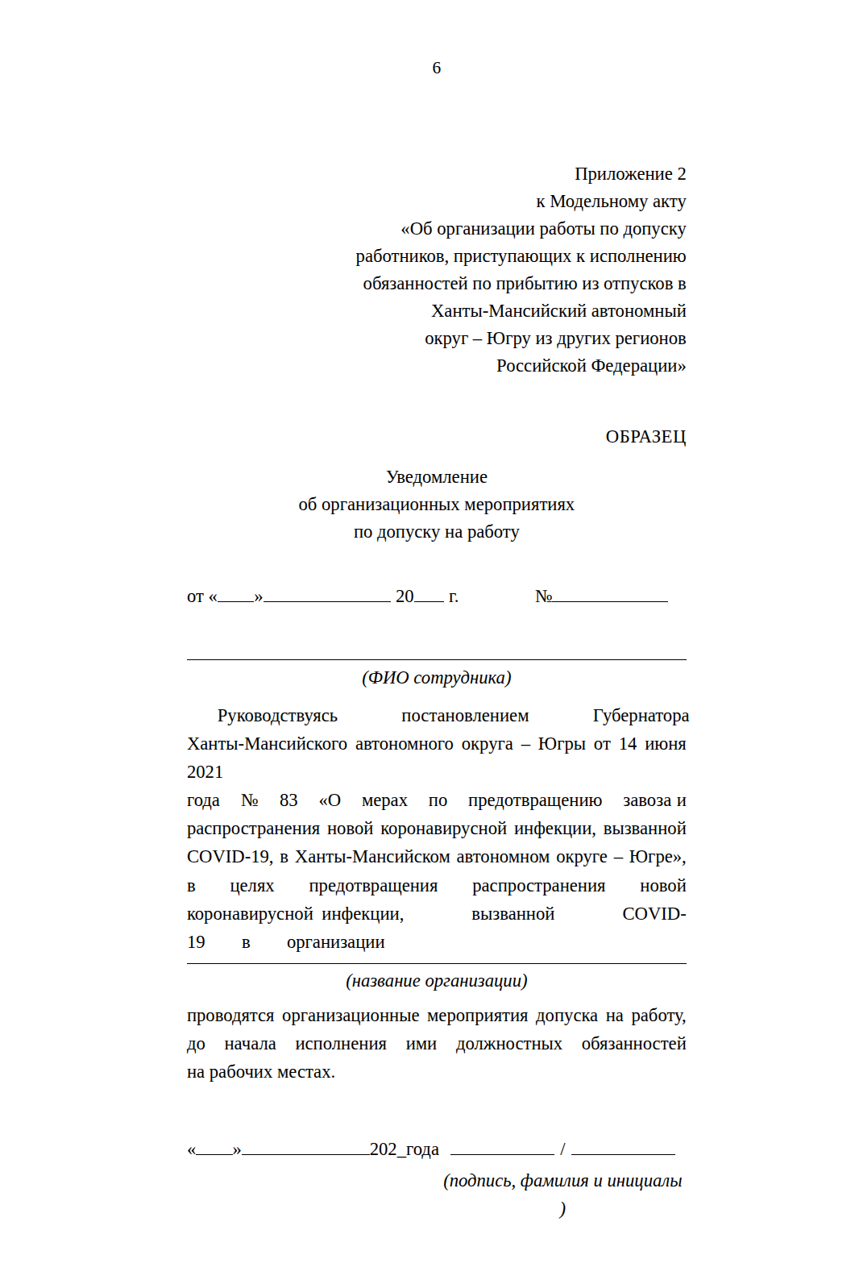6
Приложение 2
к Модельному акту
«Об организации работы по допуску
работников, приступающих к исполнению
обязанностей по прибытию из отпусков в
Ханты-Мансийский автономный
округ – Югру из других регионов
Российской Федерации»
ОБРАЗЕЦ
Уведомление
об организационных мероприятиях
по допуску на работу
от « » 20 г.
№
(ФИО сотрудника)
Руководствуясь постановлением Губернатора Ханты-Мансийского автономного округа – Югры от 14 июня 2021 года № 83 «О мерах по предотвращению завоза и распространения новой коронавирусной инфекции, вызванной COVID-19, в Ханты-Мансийском автономном округе – Югре», в целях предотвращения распространения новой коронавирусной инфекции, вызванной COVID-19 в организации
(название организации)
проводятся организационные мероприятия допуска на работу, до начала исполнения ими должностных обязанностей на рабочих местах.
« » 202_года
/
(подпись, фамилия и инициалы )